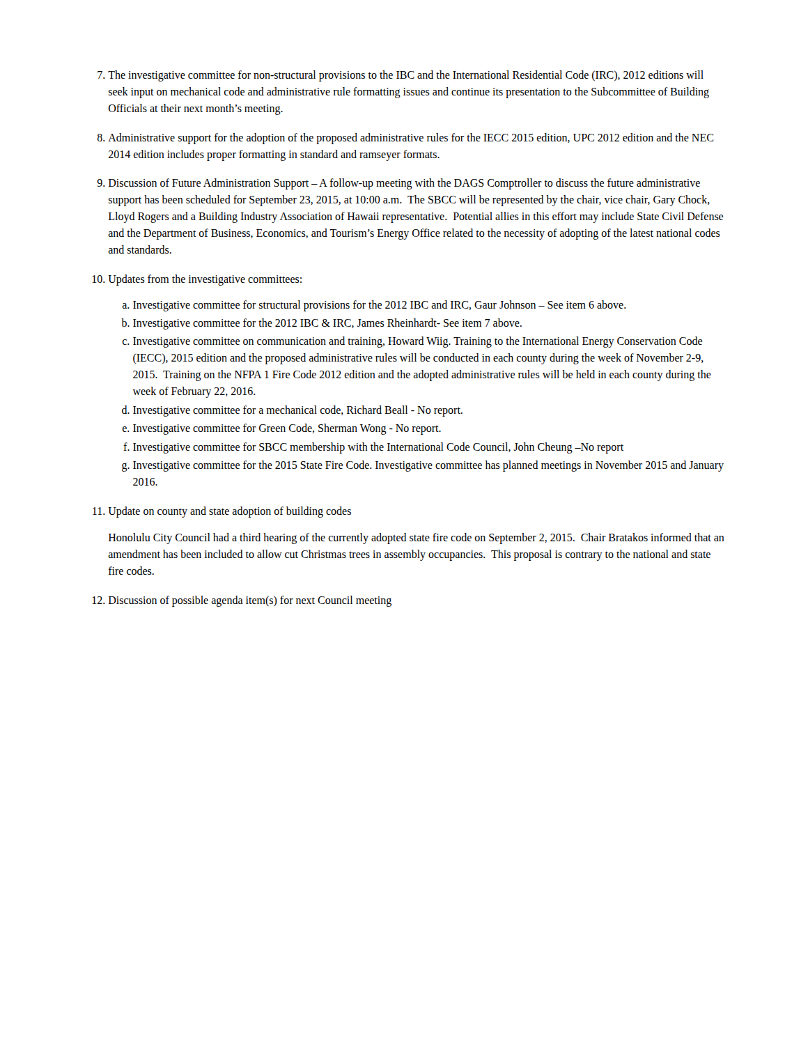The investigative committee for non-structural provisions to the IBC and the International Residential Code (IRC), 2012 editions will seek input on mechanical code and administrative rule formatting issues and continue its presentation to the Subcommittee of Building Officials at their next month’s meeting.
Administrative support for the adoption of the proposed administrative rules for the IECC 2015 edition, UPC 2012 edition and the NEC 2014 edition includes proper formatting in standard and ramseyer formats.
Discussion of Future Administration Support – A follow-up meeting with the DAGS Comptroller to discuss the future administrative support has been scheduled for September 23, 2015, at 10:00 a.m. The SBCC will be represented by the chair, vice chair, Gary Chock, Lloyd Rogers and a Building Industry Association of Hawaii representative. Potential allies in this effort may include State Civil Defense and the Department of Business, Economics, and Tourism’s Energy Office related to the necessity of adopting of the latest national codes and standards.
Updates from the investigative committees:
Investigative committee for structural provisions for the 2012 IBC and IRC, Gaur Johnson – See item 6 above.
Investigative committee for the 2012 IBC & IRC, James Rheinhardt- See item 7 above.
Investigative committee on communication and training, Howard Wiig. Training to the International Energy Conservation Code (IECC), 2015 edition and the proposed administrative rules will be conducted in each county during the week of November 2-9, 2015. Training on the NFPA 1 Fire Code 2012 edition and the adopted administrative rules will be held in each county during the week of February 22, 2016.
Investigative committee for a mechanical code, Richard Beall - No report.
Investigative committee for Green Code, Sherman Wong - No report.
Investigative committee for SBCC membership with the International Code Council, John Cheung –No report
Investigative committee for the 2015 State Fire Code. Investigative committee has planned meetings in November 2015 and January 2016.
Update on county and state adoption of building codes
Honolulu City Council had a third hearing of the currently adopted state fire code on September 2, 2015. Chair Bratakos informed that an amendment has been included to allow cut Christmas trees in assembly occupancies. This proposal is contrary to the national and state fire codes.
Discussion of possible agenda item(s) for next Council meeting